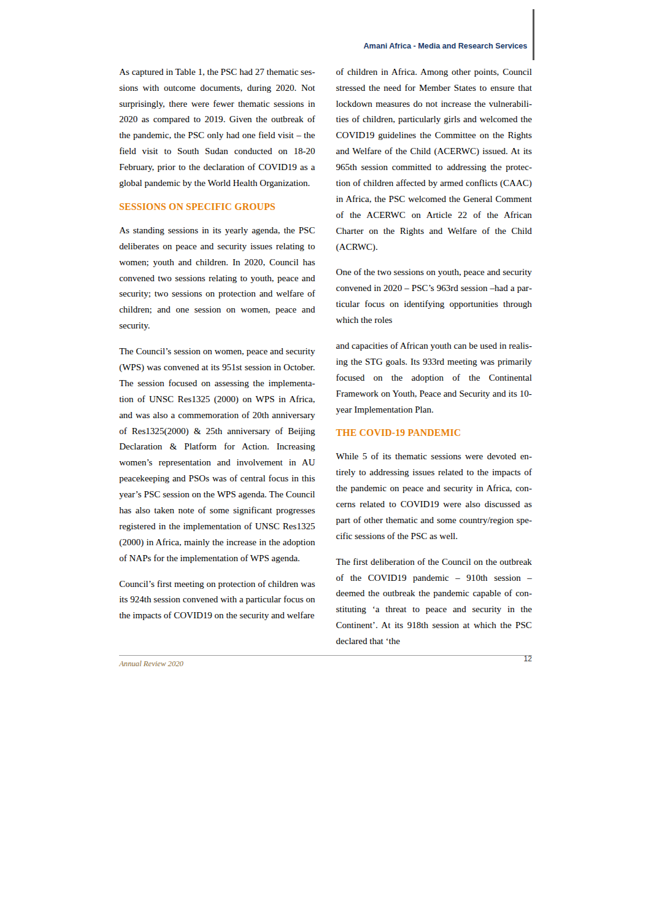Amani Africa - Media and Research Services
As captured in Table 1, the PSC had 27 thematic sessions with outcome documents, during 2020. Not surprisingly, there were fewer thematic sessions in 2020 as compared to 2019. Given the outbreak of the pandemic, the PSC only had one field visit – the field visit to South Sudan conducted on 18-20 February, prior to the declaration of COVID19 as a global pandemic by the World Health Organization.
Sessions on specific groups
As standing sessions in its yearly agenda, the PSC deliberates on peace and security issues relating to women; youth and children. In 2020, Council has convened two sessions relating to youth, peace and security; two sessions on protection and welfare of children; and one session on women, peace and security.
The Council’s session on women, peace and security (WPS) was convened at its 951st session in October. The session focused on assessing the implementation of UNSC Res1325 (2000) on WPS in Africa, and was also a commemoration of 20th anniversary of Res1325(2000) & 25th anniversary of Beijing Declaration & Platform for Action. Increasing women’s representation and involvement in AU peacekeeping and PSOs was of central focus in this year’s PSC session on the WPS agenda. The Council has also taken note of some significant progresses registered in the implementation of UNSC Res1325 (2000) in Africa, mainly the increase in the adoption of NAPs for the implementation of WPS agenda.
Council’s first meeting on protection of children was its 924th session convened with a particular focus on the impacts of COVID19 on the security and welfare
of children in Africa. Among other points, Council stressed the need for Member States to ensure that lockdown measures do not increase the vulnerabilities of children, particularly girls and welcomed the COVID19 guidelines the Committee on the Rights and Welfare of the Child (ACERWC) issued. At its 965th session committed to addressing the protection of children affected by armed conflicts (CAAC) in Africa, the PSC welcomed the General Comment of the ACERWC on Article 22 of the African Charter on the Rights and Welfare of the Child (ACRWC).
One of the two sessions on youth, peace and security convened in 2020 – PSC’s 963rd session –had a particular focus on identifying opportunities through which the roles
and capacities of African youth can be used in realising the STG goals. Its 933rd meeting was primarily focused on the adoption of the Continental Framework on Youth, Peace and Security and its 10-year Implementation Plan.
The COVID-19 pandemic
While 5 of its thematic sessions were devoted entirely to addressing issues related to the impacts of the pandemic on peace and security in Africa, concerns related to COVID19 were also discussed as part of other thematic and some country/region specific sessions of the PSC as well.
The first deliberation of the Council on the outbreak of the COVID19 pandemic – 910th session – deemed the outbreak the pandemic capable of constituting ‘a threat to peace and security in the Continent’. At its 918th session at which the PSC declared that ‘the
Annual Review 2020
12